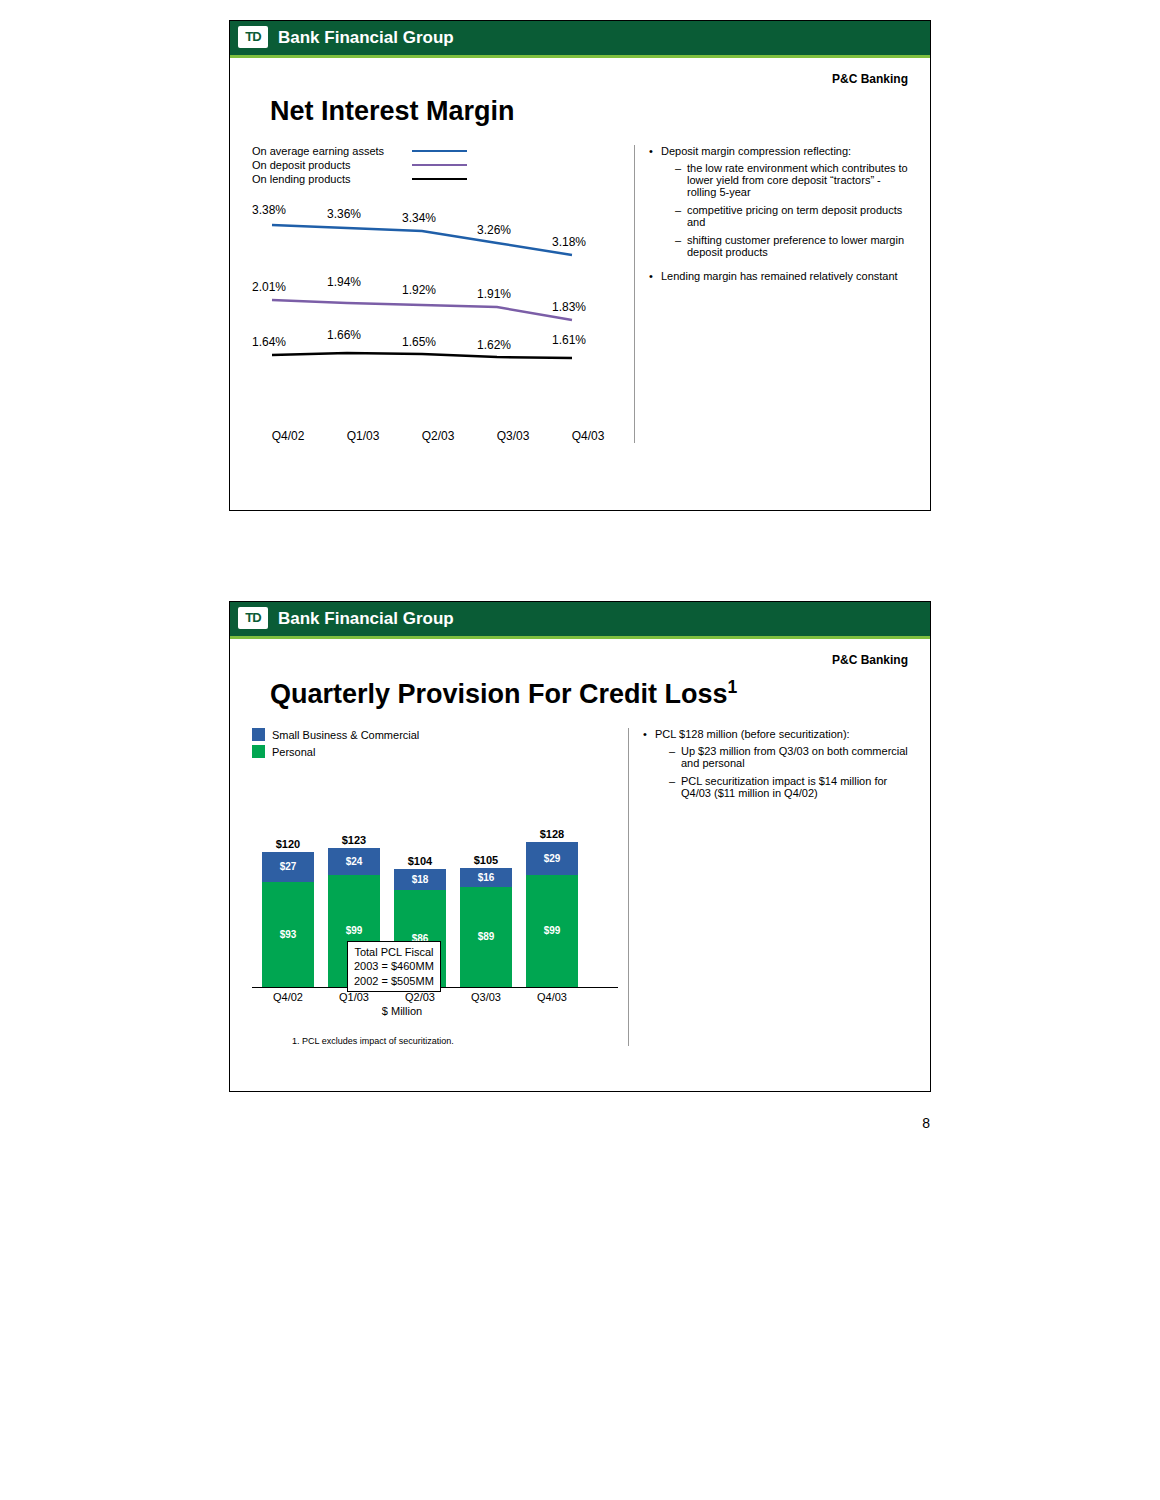TD
Bank Financial Group
P&C Banking
Net Interest Margin
On average earning assets
On deposit products
On lending products
3.38% 3.36% 3.34% 3.26% 3.18% 2.01% 1.94% 1.92% 1.91% 1.83% 1.64% 1.66% 1.65% 1.62% 1.61%
Q4/02 Q1/03 Q2/03 Q3/03 Q4/03
Deposit margin compression reflecting:
the low rate environment which contributes to lower yield from core deposit “tractors” - rolling 5-year
competitive pricing on term deposit products and
shifting customer preference to lower margin deposit products
Lending margin has remained relatively constant
TD
Bank Financial Group
P&C Banking
Quarterly Provision For Credit Loss1
Small Business & Commercial
Personal
$120
$27
$93
$123
$24
$99
$104
$18
$86
$105
$16
$89
$128
$29
$99
Total PCL Fiscal
2003 = $460MM
2002 = $505MM
Q4/02 Q1/03 Q2/03 Q3/03 Q4/03
$ Million
1. PCL excludes impact of securitization.
PCL $128 million (before securitization):
Up $23 million from Q3/03 on both commercial and personal
PCL securitization impact is $14 million for Q4/03 ($11 million in Q4/02)
8